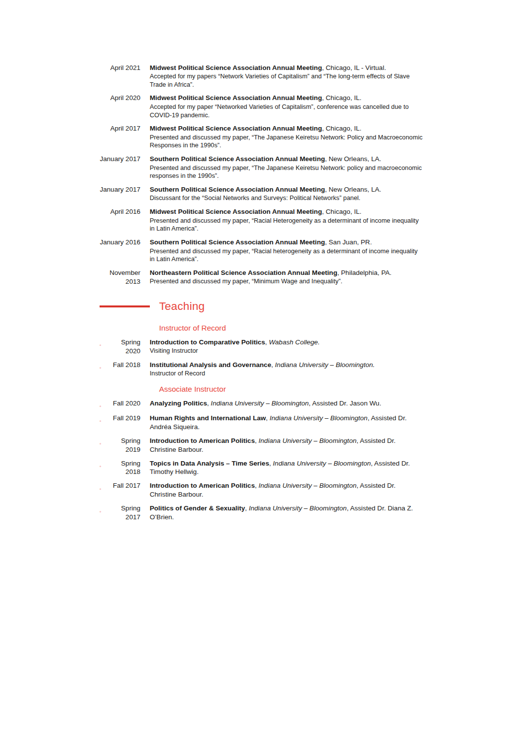April 2021
Midwest Political Science Association Annual Meeting, Chicago, IL - Virtual. Accepted for my papers “Network Varieties of Capitalism” and “The long-term effects of Slave Trade in Africa”.
April 2020
Midwest Political Science Association Annual Meeting, Chicago, IL. Accepted for my paper “Networked Varieties of Capitalism”, conference was cancelled due to COVID-19 pandemic.
April 2017
Midwest Political Science Association Annual Meeting, Chicago, IL. Presented and discussed my paper, “The Japanese Keiretsu Network: Policy and Macroeconomic Responses in the 1990s”.
January 2017
Southern Political Science Association Annual Meeting, New Orleans, LA. Presented and discussed my paper, “The Japanese Keiretsu Network: policy and macroeconomic responses in the 1990s”.
January 2017
Southern Political Science Association Annual Meeting, New Orleans, LA. Discussant for the “Social Networks and Surveys: Political Networks” panel.
April 2016
Midwest Political Science Association Annual Meeting, Chicago, IL. Presented and discussed my paper, “Racial Heterogeneity as a determinant of income inequality in Latin America”.
January 2016
Southern Political Science Association Annual Meeting, San Juan, PR. Presented and discussed my paper, “Racial heterogeneity as a determinant of income inequality in Latin America”.
November 2013
Northeastern Political Science Association Annual Meeting, Philadelphia, PA. Presented and discussed my paper, “Minimum Wage and Inequality”.
Teaching
Instructor of Record
◦
Spring 2020
Introduction to Comparative Politics, Wabash College. Visiting Instructor
◦
Fall 2018
Institutional Analysis and Governance, Indiana University – Bloomington. Instructor of Record
Associate Instructor
◦
Fall 2020
Analyzing Politics, Indiana University – Bloomington, Assisted Dr. Jason Wu.
◦
Fall 2019
Human Rights and International Law, Indiana University – Bloomington, Assisted Dr. Andréa Siqueira.
◦
Spring 2019
Introduction to American Politics, Indiana University – Bloomington, Assisted Dr. Christine Barbour.
◦
Spring 2018
Topics in Data Analysis – Time Series, Indiana University – Bloomington, Assisted Dr. Timothy Hellwig.
◦
Fall 2017
Introduction to American Politics, Indiana University – Bloomington, Assisted Dr. Christine Barbour.
◦
Spring 2017
Politics of Gender & Sexuality, Indiana University – Bloomington, Assisted Dr. Diana Z. O’Brien.